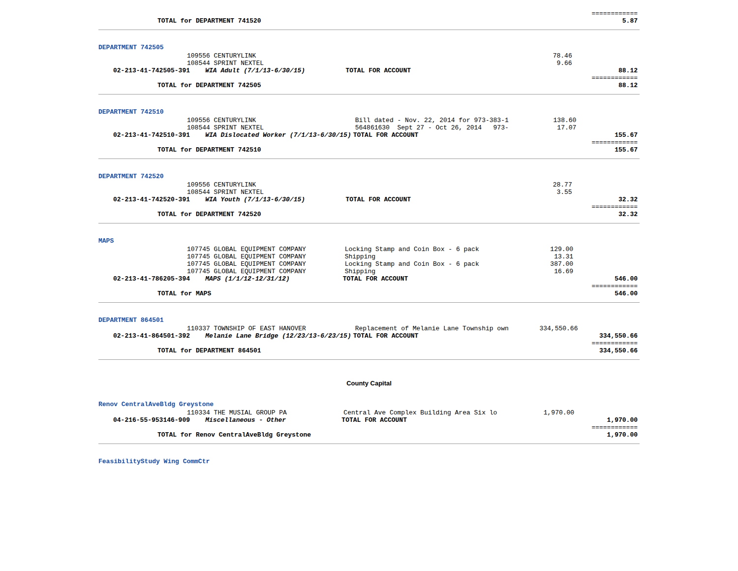| | | | ============ |
| TOTAL for DEPARTMENT 741520 | | | 5.87 |
DEPARTMENT 742505
| 109556 CENTURYLINK | | 78.46 | |
| 108544 SPRINT NEXTEL | | 9.66 | |
| 02-213-41-742505-391 WIA Adult (7/1/13-6/30/15) | TOTAL FOR ACCOUNT | | 88.12 |
| | | | ============ |
| TOTAL for DEPARTMENT 742505 | | | 88.12 |
DEPARTMENT 742510
| 109556 CENTURYLINK | Bill dated - Nov. 22, 2014 for 973-383-1 | 138.60 | |
| 108544 SPRINT NEXTEL | 564861630 Sept 27 - Oct 26, 2014 973- | 17.07 | |
| 02-213-41-742510-391 WIA Dislocated Worker (7/1/13-6/30/15) | TOTAL FOR ACCOUNT | | 155.67 |
| | | | ============ |
| TOTAL for DEPARTMENT 742510 | | | 155.67 |
DEPARTMENT 742520
| 109556 CENTURYLINK | | 28.77 | |
| 108544 SPRINT NEXTEL | | 3.55 | |
| 02-213-41-742520-391 WIA Youth (7/1/13-6/30/15) | TOTAL FOR ACCOUNT | | 32.32 |
| | | | ============ |
| TOTAL for DEPARTMENT 742520 | | | 32.32 |
MAPS
| 107745 GLOBAL EQUIPMENT COMPANY | Locking Stamp and Coin Box - 6 pack | 129.00 | |
| 107745 GLOBAL EQUIPMENT COMPANY | Shipping | 13.31 | |
| 107745 GLOBAL EQUIPMENT COMPANY | Locking Stamp and Coin Box - 6 pack | 387.00 | |
| 107745 GLOBAL EQUIPMENT COMPANY | Shipping | 16.69 | |
| 02-213-41-786205-394 MAPS (1/1/12-12/31/12) | TOTAL FOR ACCOUNT | | 546.00 |
| | | | ============ |
| TOTAL for MAPS | | | 546.00 |
DEPARTMENT 864501
| 110337 TOWNSHIP OF EAST HANOVER | Replacement of Melanie Lane Township own | 334,550.66 | |
| 02-213-41-864501-392 Melanie Lane Bridge (12/23/13-6/23/15) | TOTAL FOR ACCOUNT | | 334,550.66 |
| | | | ============ |
| TOTAL for DEPARTMENT 864501 | | | 334,550.66 |
County Capital
Renov CentralAveBldg Greystone
| 110334 THE MUSIAL GROUP PA | Central Ave Complex Building Area Six lo | 1,970.00 | |
| 04-216-55-953146-909 Miscellaneous - Other | TOTAL FOR ACCOUNT | | 1,970.00 |
| | | | ============ |
| TOTAL for Renov CentralAveBldg Greystone | | | 1,970.00 |
FeasibilityStudy Wing CommCtr